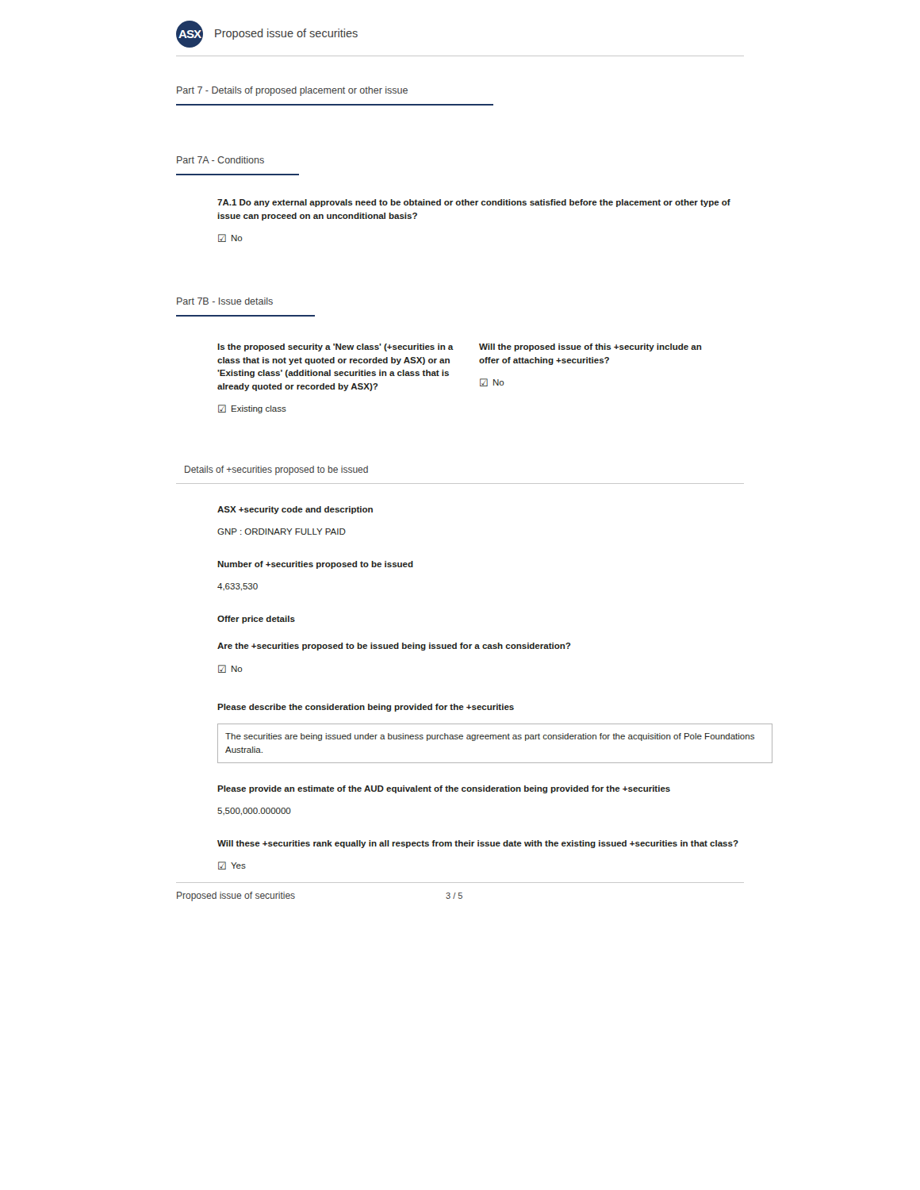ASX
Proposed issue of securities
Part 7 - Details of proposed placement or other issue
Part 7A - Conditions
7A.1 Do any external approvals need to be obtained or other conditions satisfied before the placement or other type of issue can proceed on an unconditional basis?
No
Part 7B - Issue details
Is the proposed security a 'New class' (+securities in a class that is not yet quoted or recorded by ASX) or an 'Existing class' (additional securities in a class that is already quoted or recorded by ASX)?
Existing class
Will the proposed issue of this +security include an offer of attaching +securities?
No
Details of +securities proposed to be issued
ASX +security code and description
GNP : ORDINARY FULLY PAID
Number of +securities proposed to be issued
4,633,530
Offer price details
Are the +securities proposed to be issued being issued for a cash consideration?
No
Please describe the consideration being provided for the +securities
The securities are being issued under a business purchase agreement as part consideration for the acquisition of Pole Foundations Australia.
Please provide an estimate of the AUD equivalent of the consideration being provided for the +securities
5,500,000.000000
Will these +securities rank equally in all respects from their issue date with the existing issued +securities in that class?
Yes
Proposed issue of securities
3 / 5